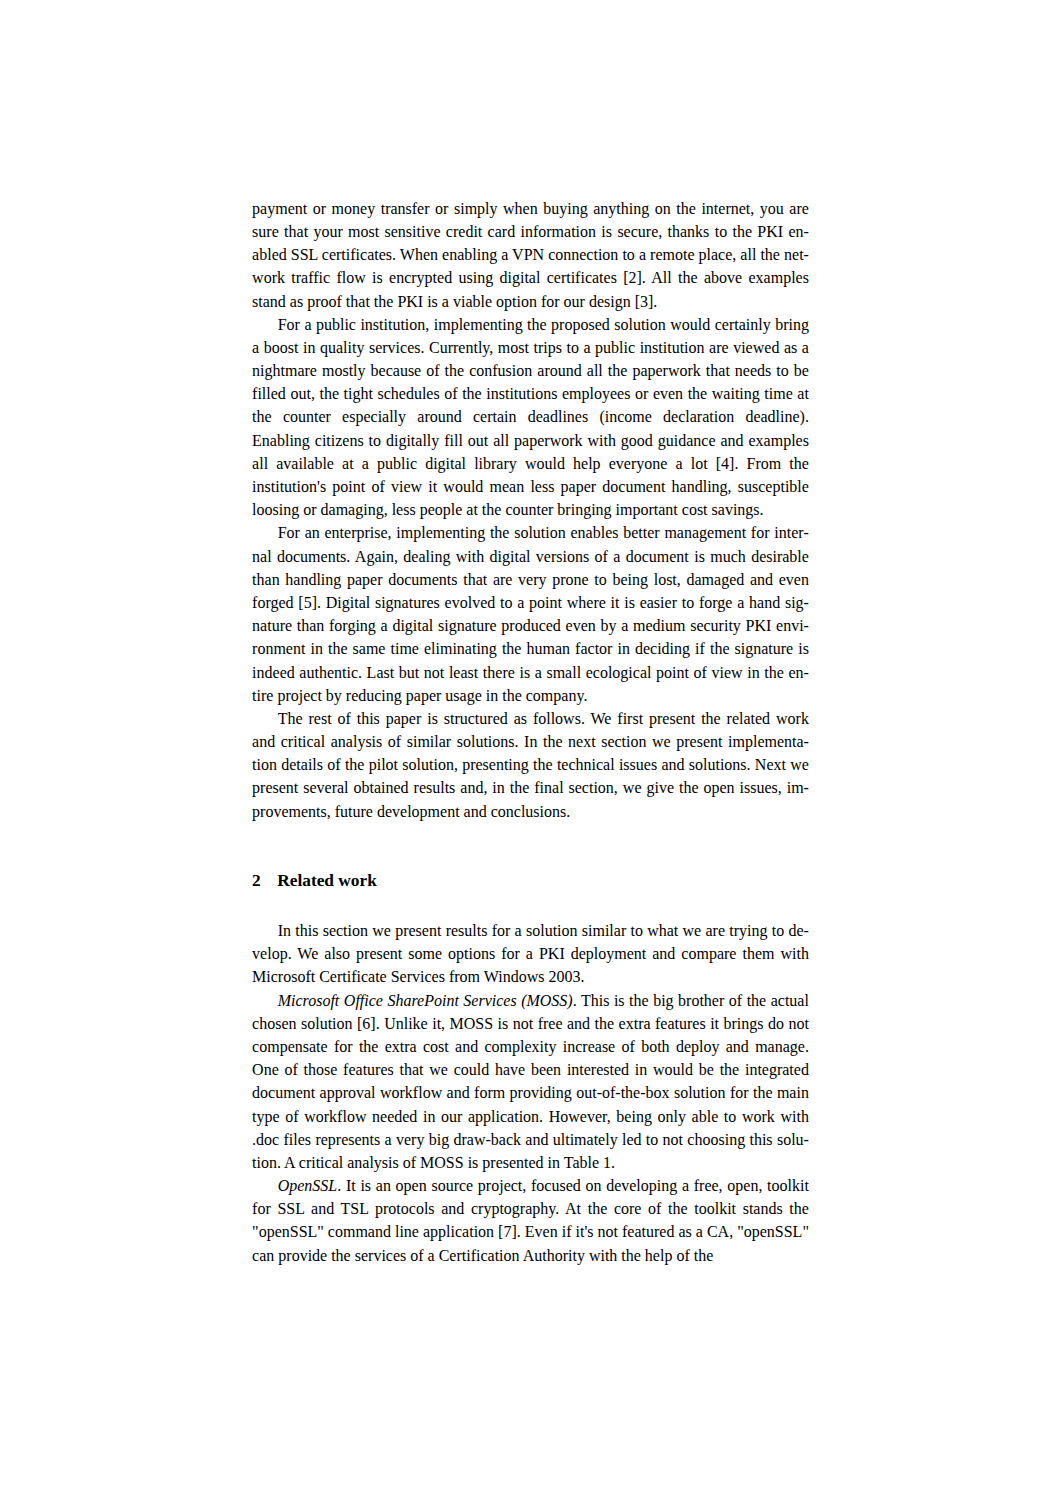payment or money transfer or simply when buying anything on the internet, you are sure that your most sensitive credit card information is secure, thanks to the PKI enabled SSL certificates. When enabling a VPN connection to a remote place, all the network traffic flow is encrypted using digital certificates [2]. All the above examples stand as proof that the PKI is a viable option for our design [3].
For a public institution, implementing the proposed solution would certainly bring a boost in quality services. Currently, most trips to a public institution are viewed as a nightmare mostly because of the confusion around all the paperwork that needs to be filled out, the tight schedules of the institutions employees or even the waiting time at the counter especially around certain deadlines (income declaration deadline). Enabling citizens to digitally fill out all paperwork with good guidance and examples all available at a public digital library would help everyone a lot [4]. From the institution's point of view it would mean less paper document handling, susceptible loosing or damaging, less people at the counter bringing important cost savings.
For an enterprise, implementing the solution enables better management for internal documents. Again, dealing with digital versions of a document is much desirable than handling paper documents that are very prone to being lost, damaged and even forged [5]. Digital signatures evolved to a point where it is easier to forge a hand signature than forging a digital signature produced even by a medium security PKI environment in the same time eliminating the human factor in deciding if the signature is indeed authentic. Last but not least there is a small ecological point of view in the entire project by reducing paper usage in the company.
The rest of this paper is structured as follows. We first present the related work and critical analysis of similar solutions. In the next section we present implementation details of the pilot solution, presenting the technical issues and solutions. Next we present several obtained results and, in the final section, we give the open issues, improvements, future development and conclusions.
2 Related work
In this section we present results for a solution similar to what we are trying to develop. We also present some options for a PKI deployment and compare them with Microsoft Certificate Services from Windows 2003.
Microsoft Office SharePoint Services (MOSS). This is the big brother of the actual chosen solution [6]. Unlike it, MOSS is not free and the extra features it brings do not compensate for the extra cost and complexity increase of both deploy and manage. One of those features that we could have been interested in would be the integrated document approval workflow and form providing out-of-the-box solution for the main type of workflow needed in our application. However, being only able to work with .doc files represents a very big draw-back and ultimately led to not choosing this solution. A critical analysis of MOSS is presented in Table 1.
OpenSSL. It is an open source project, focused on developing a free, open, toolkit for SSL and TSL protocols and cryptography. At the core of the toolkit stands the "openSSL" command line application [7]. Even if it's not featured as a CA, "openSSL" can provide the services of a Certification Authority with the help of the